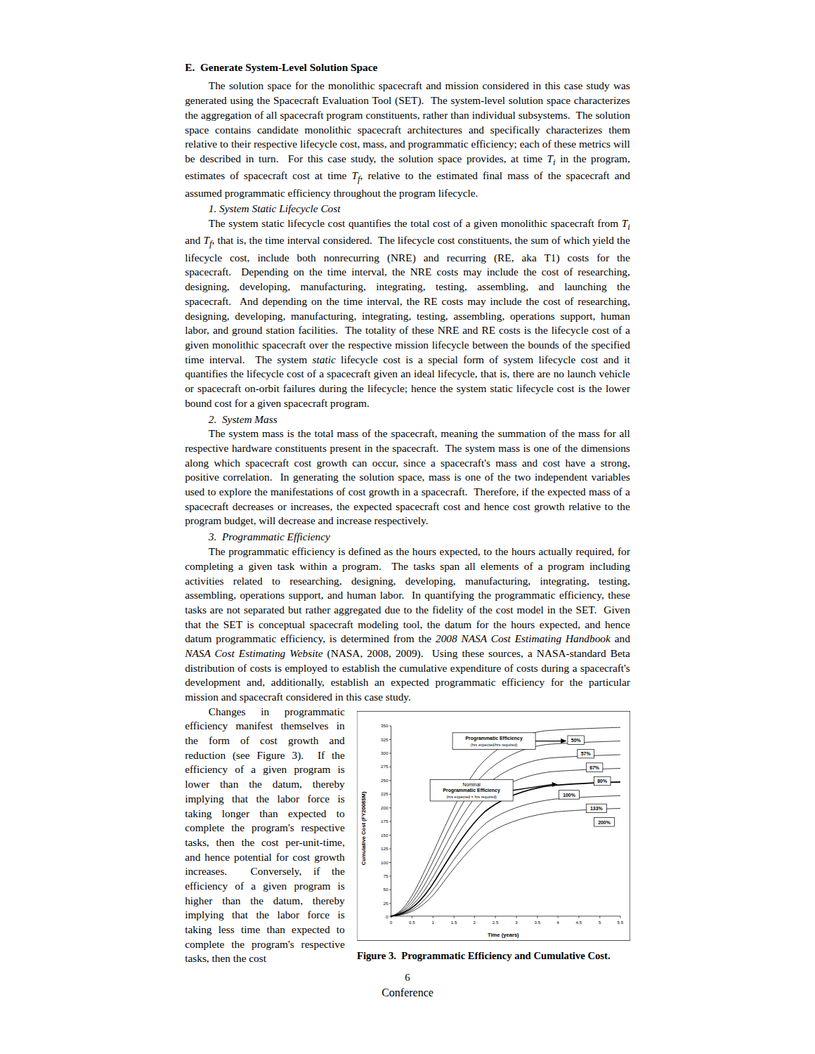E. Generate System-Level Solution Space
The solution space for the monolithic spacecraft and mission considered in this case study was generated using the Spacecraft Evaluation Tool (SET). The system-level solution space characterizes the aggregation of all spacecraft program constituents, rather than individual subsystems. The solution space contains candidate monolithic spacecraft architectures and specifically characterizes them relative to their respective lifecycle cost, mass, and programmatic efficiency; each of these metrics will be described in turn. For this case study, the solution space provides, at time Ti in the program, estimates of spacecraft cost at time Tf, relative to the estimated final mass of the spacecraft and assumed programmatic efficiency throughout the program lifecycle.
1. System Static Lifecycle Cost
The system static lifecycle cost quantifies the total cost of a given monolithic spacecraft from Ti and Tf, that is, the time interval considered. The lifecycle cost constituents, the sum of which yield the lifecycle cost, include both nonrecurring (NRE) and recurring (RE, aka T1) costs for the spacecraft. Depending on the time interval, the NRE costs may include the cost of researching, designing, developing, manufacturing, integrating, testing, assembling, and launching the spacecraft. And depending on the time interval, the RE costs may include the cost of researching, designing, developing, manufacturing, integrating, testing, assembling, operations support, human labor, and ground station facilities. The totality of these NRE and RE costs is the lifecycle cost of a given monolithic spacecraft over the respective mission lifecycle between the bounds of the specified time interval. The system static lifecycle cost is a special form of system lifecycle cost and it quantifies the lifecycle cost of a spacecraft given an ideal lifecycle, that is, there are no launch vehicle or spacecraft on-orbit failures during the lifecycle; hence the system static lifecycle cost is the lower bound cost for a given spacecraft program.
2. System Mass
The system mass is the total mass of the spacecraft, meaning the summation of the mass for all respective hardware constituents present in the spacecraft. The system mass is one of the dimensions along which spacecraft cost growth can occur, since a spacecraft's mass and cost have a strong, positive correlation. In generating the solution space, mass is one of the two independent variables used to explore the manifestations of cost growth in a spacecraft. Therefore, if the expected mass of a spacecraft decreases or increases, the expected spacecraft cost and hence cost growth relative to the program budget, will decrease and increase respectively.
3. Programmatic Efficiency
The programmatic efficiency is defined as the hours expected, to the hours actually required, for completing a given task within a program. The tasks span all elements of a program including activities related to researching, designing, developing, manufacturing, integrating, testing, assembling, operations support, and human labor. In quantifying the programmatic efficiency, these tasks are not separated but rather aggregated due to the fidelity of the cost model in the SET. Given that the SET is conceptual spacecraft modeling tool, the datum for the hours expected, and hence datum programmatic efficiency, is determined from the 2008 NASA Cost Estimating Handbook and NASA Cost Estimating Website (NASA, 2008, 2009). Using these sources, a NASA-standard Beta distribution of costs is employed to establish the cumulative expenditure of costs during a spacecraft's development and, additionally, establish an expected programmatic efficiency for the particular mission and spacecraft considered in this case study.
Cumulative Cost (FY2008$M) Time (years) 350 325 300 275 250 225 200 175 150 125 100 75 50 25 0 0 0.5 1 1.5 2 2.5 3 3.5 4 4.5 5 5.5 Programmatic Efficiency (hrs expected/hrs required) Nominal Programmatic Efficiency (hrs expected = hrs required) 50% 57% 67% 80% 100% 133% 200%
Figure 3. Programmatic Efficiency and Cumulative Cost.
Changes in programmatic efficiency manifest themselves in the form of cost growth and reduction (see Figure 3). If the efficiency of a given program is lower than the datum, thereby implying that the labor force is taking longer than expected to complete the program's respective tasks, then the cost per-unit-time, and hence potential for cost growth increases. Conversely, if the efficiency of a given program is higher than the datum, thereby implying that the labor force is taking less time than expected to complete the program's respective tasks, then the cost
6 Conference